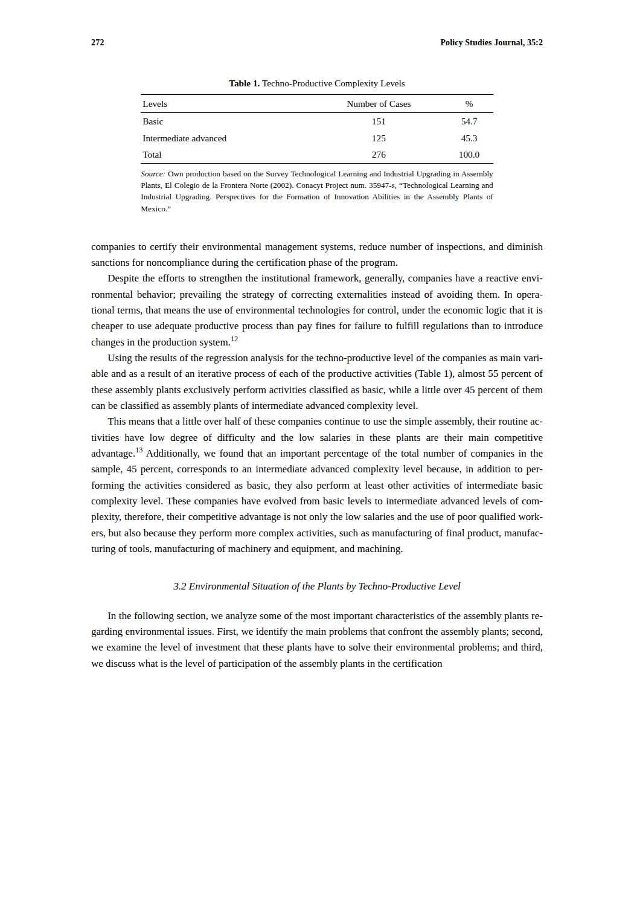272 Policy Studies Journal, 35:2
Table 1. Techno-Productive Complexity Levels
| Levels | Number of Cases | % |
| --- | --- | --- |
| Basic | 151 | 54.7 |
| Intermediate advanced | 125 | 45.3 |
| Total | 276 | 100.0 |
Source: Own production based on the Survey Technological Learning and Industrial Upgrading in Assembly Plants, El Colegio de la Frontera Norte (2002). Conacyt Project num. 35947-s, “Technological Learning and Industrial Upgrading. Perspectives for the Formation of Innovation Abilities in the Assembly Plants of Mexico.”
companies to certify their environmental management systems, reduce number of inspections, and diminish sanctions for noncompliance during the certification phase of the program.
Despite the efforts to strengthen the institutional framework, generally, companies have a reactive environmental behavior; prevailing the strategy of correcting externalities instead of avoiding them. In operational terms, that means the use of environmental technologies for control, under the economic logic that it is cheaper to use adequate productive process than pay fines for failure to fulfill regulations than to introduce changes in the production system.12
Using the results of the regression analysis for the techno-productive level of the companies as main variable and as a result of an iterative process of each of the productive activities (Table 1), almost 55 percent of these assembly plants exclusively perform activities classified as basic, while a little over 45 percent of them can be classified as assembly plants of intermediate advanced complexity level.
This means that a little over half of these companies continue to use the simple assembly, their routine activities have low degree of difficulty and the low salaries in these plants are their main competitive advantage.13 Additionally, we found that an important percentage of the total number of companies in the sample, 45 percent, corresponds to an intermediate advanced complexity level because, in addition to performing the activities considered as basic, they also perform at least other activities of intermediate basic complexity level. These companies have evolved from basic levels to intermediate advanced levels of complexity, therefore, their competitive advantage is not only the low salaries and the use of poor qualified workers, but also because they perform more complex activities, such as manufacturing of final product, manufacturing of tools, manufacturing of machinery and equipment, and machining.
3.2 Environmental Situation of the Plants by Techno-Productive Level
In the following section, we analyze some of the most important characteristics of the assembly plants regarding environmental issues. First, we identify the main problems that confront the assembly plants; second, we examine the level of investment that these plants have to solve their environmental problems; and third, we discuss what is the level of participation of the assembly plants in the certification